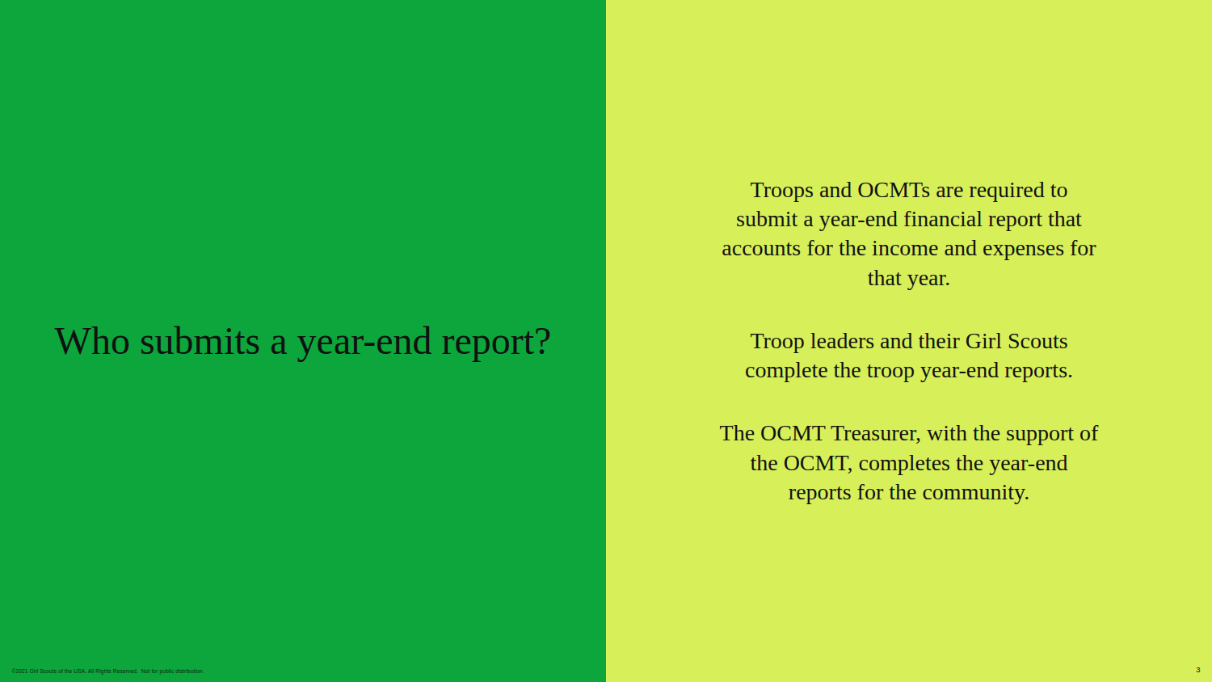Who submits a year-end report?
Troops and OCMTs are required to submit a year-end financial report that accounts for the income and expenses for that year.
Troop leaders and their Girl Scouts complete the troop year-end reports.
The OCMT Treasurer, with the support of the OCMT, completes the year-end reports for the community.
©2021 Girl Scouts of the USA. All Rights Reserved. Not for public distribution. 3